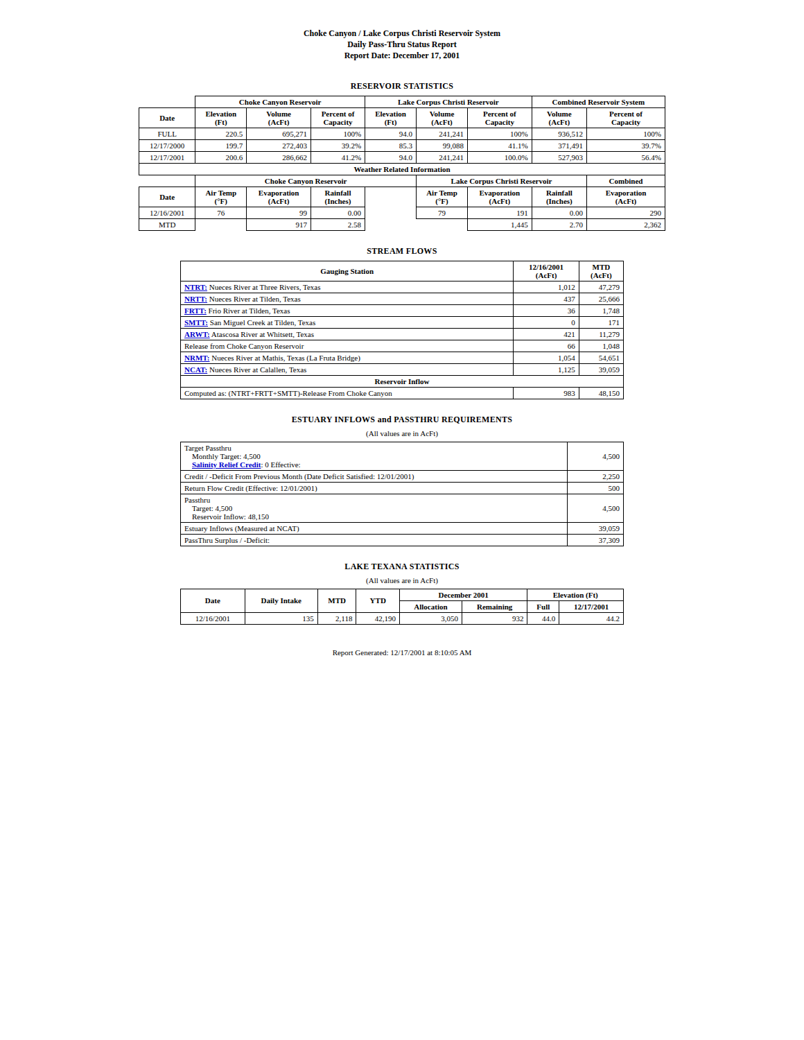Choke Canyon / Lake Corpus Christi Reservoir System
Daily Pass-Thru Status Report
Report Date: December 17, 2001
RESERVOIR STATISTICS
| | Choke Canyon Reservoir | Lake Corpus Christi Reservoir | Combined Reservoir System |
| --- | --- | --- | --- |
| Date | Elevation (Ft) | Volume (AcFt) | Percent of Capacity | Elevation (Ft) | Volume (AcFt) | Percent of Capacity | Volume (AcFt) | Percent of Capacity |
| FULL | 220.5 | 695,271 | 100% | 94.0 | 241,241 | 100% | 936,512 | 100% |
| 12/17/2000 | 199.7 | 272,403 | 39.2% | 85.3 | 99,088 | 41.1% | 371,491 | 39.7% |
| 12/17/2001 | 200.6 | 286,662 | 41.2% | 94.0 | 241,241 | 100.0% | 527,903 | 56.4% |
| Weather Related Information |
| | Choke Canyon Reservoir | Lake Corpus Christi Reservoir | Combined |
| Date | Air Temp (°F) | Evaporation (AcFt) | Rainfall (Inches) | | Air Temp (°F) | Evaporation (AcFt) | Rainfall (Inches) | Evaporation (AcFt) |
| 12/16/2001 | 76 | 99 | 0.00 | | 79 | 191 | 0.00 | 290 |
| MTD | | 917 | 2.58 | | | 1,445 | 2.70 | 2,362 |
STREAM FLOWS
| Gauging Station | 12/16/2001 (AcFt) | MTD (AcFt) |
| --- | --- | --- |
| NTRT: Nueces River at Three Rivers, Texas | 1,012 | 47,279 |
| NRTT: Nueces River at Tilden, Texas | 437 | 25,666 |
| FRTT: Frio River at Tilden, Texas | 36 | 1,748 |
| SMTT: San Miguel Creek at Tilden, Texas | 0 | 171 |
| ARWT: Atascosa River at Whitsett, Texas | 421 | 11,279 |
| Release from Choke Canyon Reservoir | 66 | 1,048 |
| NRMT: Nueces River at Mathis, Texas (La Fruta Bridge) | 1,054 | 54,651 |
| NCAT: Nueces River at Calallen, Texas | 1,125 | 39,059 |
| Reservoir Inflow |
| Computed as: (NTRT+FRTT+SMTT)-Release From Choke Canyon | 983 | 48,150 |
ESTUARY INFLOWS and PASSTHRU REQUIREMENTS
(All values are in AcFt)
| Target Passthru Monthly Target: 4,500 Salinity Relief Credit : 0 Effective: | 4,500 |
| Credit / -Deficit From Previous Month (Date Deficit Satisfied: 12/01/2001) | 2,250 |
| Return Flow Credit (Effective: 12/01/2001) | 500 |
| Passthru Target: 4,500 Reservoir Inflow: 48,150 | 4,500 |
| Estuary Inflows (Measured at NCAT) | 39,059 |
| PassThru Surplus / -Deficit: | 37,309 |
LAKE TEXANA STATISTICS
(All values are in AcFt)
| Date | Daily Intake | MTD | YTD | December 2001 | Elevation (Ft) |
| --- | --- | --- | --- | --- | --- |
| Allocation | Remaining | Full | 12/17/2001 |
| 12/16/2001 | 135 | 2,118 | 42,190 | 3,050 | 932 | 44.0 | 44.2 |
Report Generated: 12/17/2001 at 8:10:05 AM